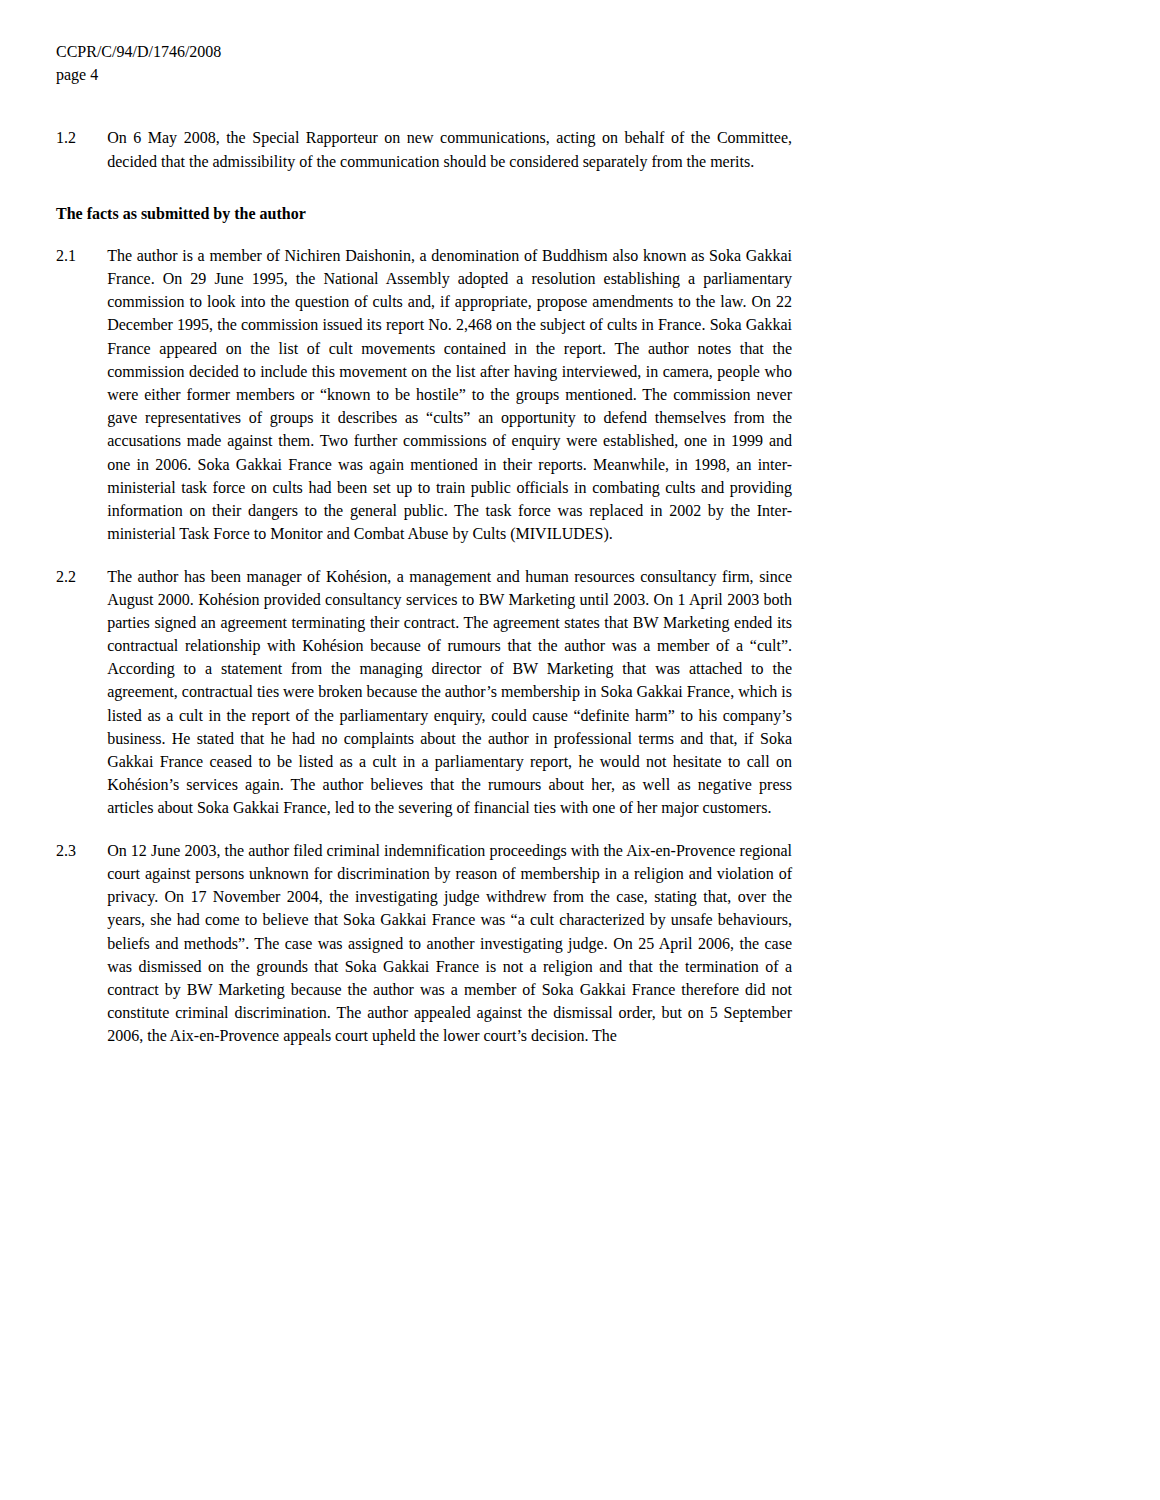CCPR/C/94/D/1746/2008
page 4
1.2
On 6 May 2008, the Special Rapporteur on new communications, acting on behalf of the Committee, decided that the admissibility of the communication should be considered separately from the merits.
The facts as submitted by the author
2.1
The author is a member of Nichiren Daishonin, a denomination of Buddhism also known as Soka Gakkai France. On 29 June 1995, the National Assembly adopted a resolution establishing a parliamentary commission to look into the question of cults and, if appropriate, propose amendments to the law. On 22 December 1995, the commission issued its report No. 2,468 on the subject of cults in France. Soka Gakkai France appeared on the list of cult movements contained in the report. The author notes that the commission decided to include this movement on the list after having interviewed, in camera, people who were either former members or “known to be hostile” to the groups mentioned. The commission never gave representatives of groups it describes as “cults” an opportunity to defend themselves from the accusations made against them. Two further commissions of enquiry were established, one in 1999 and one in 2006. Soka Gakkai France was again mentioned in their reports. Meanwhile, in 1998, an inter-ministerial task force on cults had been set up to train public officials in combating cults and providing information on their dangers to the general public. The task force was replaced in 2002 by the Inter-ministerial Task Force to Monitor and Combat Abuse by Cults (MIVILUDES).
2.2
The author has been manager of Kohésion, a management and human resources consultancy firm, since August 2000. Kohésion provided consultancy services to BW Marketing until 2003. On 1 April 2003 both parties signed an agreement terminating their contract. The agreement states that BW Marketing ended its contractual relationship with Kohésion because of rumours that the author was a member of a “cult”. According to a statement from the managing director of BW Marketing that was attached to the agreement, contractual ties were broken because the author’s membership in Soka Gakkai France, which is listed as a cult in the report of the parliamentary enquiry, could cause “definite harm” to his company’s business. He stated that he had no complaints about the author in professional terms and that, if Soka Gakkai France ceased to be listed as a cult in a parliamentary report, he would not hesitate to call on Kohésion’s services again. The author believes that the rumours about her, as well as negative press articles about Soka Gakkai France, led to the severing of financial ties with one of her major customers.
2.3
On 12 June 2003, the author filed criminal indemnification proceedings with the Aix-en-Provence regional court against persons unknown for discrimination by reason of membership in a religion and violation of privacy. On 17 November 2004, the investigating judge withdrew from the case, stating that, over the years, she had come to believe that Soka Gakkai France was “a cult characterized by unsafe behaviours, beliefs and methods”. The case was assigned to another investigating judge. On 25 April 2006, the case was dismissed on the grounds that Soka Gakkai France is not a religion and that the termination of a contract by BW Marketing because the author was a member of Soka Gakkai France therefore did not constitute criminal discrimination. The author appealed against the dismissal order, but on 5 September 2006, the Aix-en-Provence appeals court upheld the lower court’s decision. The